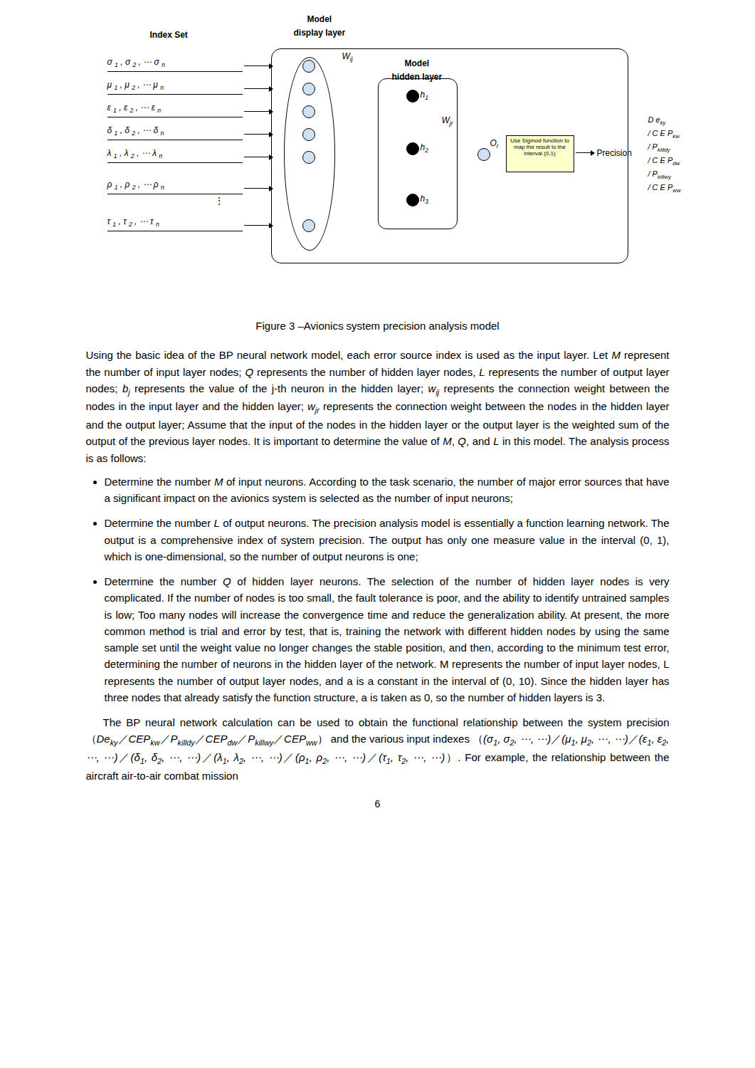Index Set
Model
display layer
Model
hidden layer
σ 1 , σ 2 , ⋯ σ n
μ 1 , μ 2 , ⋯ μ n
ε 1 , ε 2 , ⋯ ε n
δ 1 , δ 2 , ⋯ δ n
λ 1 , λ 2 , ⋯ λ n
ρ 1 , ρ 2 , ⋯ ρ n
τ 1 , τ 2 , ⋯ τ n
⋮
h1
h2
h3
Or
Wij
Wjr
Use Sigmod function to map the result to the interval (0,1)
Precision
D eky
/ C E Pkw
/ Pkilldy
/ C E Pdw
/ Pkillwy
/ C E Pww
Figure 3 –Avionics system precision analysis model
Using the basic idea of the BP neural network model, each error source index is used as the input layer. Let M represent the number of input layer nodes; Q represents the number of hidden layer nodes, L represents the number of output layer nodes; bj represents the value of the j-th neuron in the hidden layer; wij represents the connection weight between the nodes in the input layer and the hidden layer; wjr represents the connection weight between the nodes in the hidden layer and the output layer; Assume that the input of the nodes in the hidden layer or the output layer is the weighted sum of the output of the previous layer nodes. It is important to determine the value of M, Q, and L in this model. The analysis process is as follows:
Determine the number M of input neurons. According to the task scenario, the number of major error sources that have a significant impact on the avionics system is selected as the number of input neurons;
Determine the number L of output neurons. The precision analysis model is essentially a function learning network. The output is a comprehensive index of system precision. The output has only one measure value in the interval (0, 1), which is one-dimensional, so the number of output neurons is one;
Determine the number Q of hidden layer neurons. The selection of the number of hidden layer nodes is very complicated. If the number of nodes is too small, the fault tolerance is poor, and the ability to identify untrained samples is low; Too many nodes will increase the convergence time and reduce the generalization ability. At present, the more common method is trial and error by test, that is, training the network with different hidden nodes by using the same sample set until the weight value no longer changes the stable position, and then, according to the minimum test error, determining the number of neurons in the hidden layer of the network. M represents the number of input layer nodes, L represents the number of output layer nodes, and a is a constant in the interval of (0, 10). Since the hidden layer has three nodes that already satisfy the function structure, a is taken as 0, so the number of hidden layers is 3.
The BP neural network calculation can be used to obtain the functional relationship between the system precision （Deky／CEPkw／Pkilldy／CEPdw／Pkillwy／CEPww） and the various input indexes （(σ1, σ2, ⋯, ⋯)／(μ1, μ2, ⋯, ⋯)／(ε1, ε2, ⋯, ⋯)／(δ1, δ2, ⋯, ⋯)／(λ1, λ2, ⋯, ⋯)／(ρ1, ρ2, ⋯, ⋯)／(τ1, τ2, ⋯, ⋯)）. For example, the relationship between the aircraft air-to-air combat mission
6